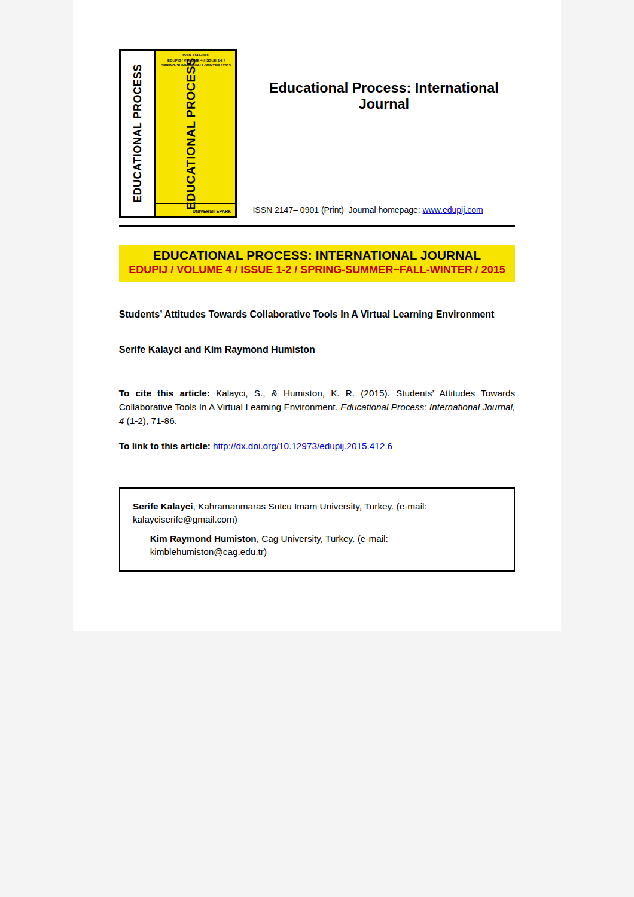EDUCATIONAL PROCESS
ISSN 2147-0901
EDUPIJ / VOLUME 4 / ISSUE 1-2 / SPRING-SUMMER~FALL-WINTER / 2015
EDUCATIONAL PROCESS
ÜNİVERSİTEPARK
Educational Process: International Journal
ISSN 2147– 0901 (Print) Journal homepage: www.edupij.com
EDUCATIONAL PROCESS: INTERNATIONAL JOURNAL
EDUPIJ / VOLUME 4 / ISSUE 1-2 / SPRING-SUMMER~FALL-WINTER / 2015
Students’ Attitudes Towards Collaborative Tools In A Virtual Learning Environment
Serife Kalayci and Kim Raymond Humiston
To cite this article: Kalayci, S., & Humiston, K. R. (2015). Students’ Attitudes Towards Collaborative Tools In A Virtual Learning Environment. Educational Process: International Journal, 4 (1-2), 71-86.
To link to this article: http://dx.doi.org/10.12973/edupij.2015.412.6
Serife Kalayci, Kahramanmaras Sutcu Imam University, Turkey. (e-mail: kalayciserife@gmail.com)
Kim Raymond Humiston, Cag University, Turkey. (e-mail: kimblehumiston@cag.edu.tr)